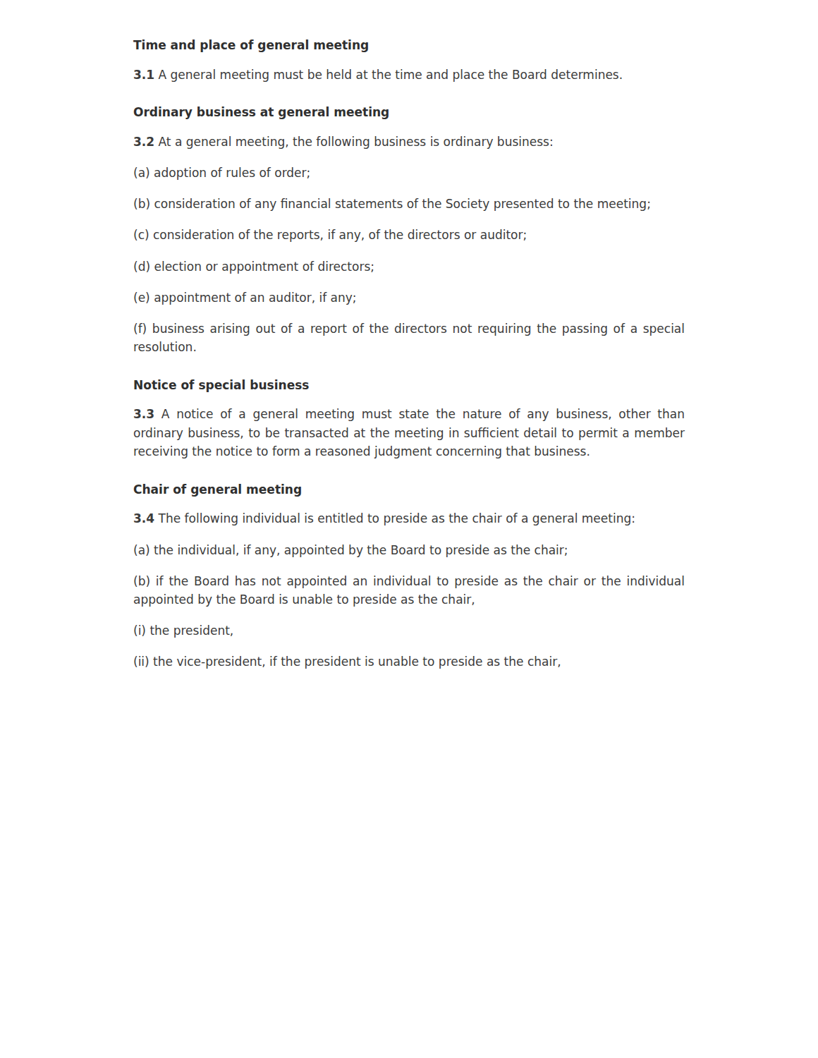Time and place of general meeting
3.1 A general meeting must be held at the time and place the Board determines.
Ordinary business at general meeting
3.2 At a general meeting, the following business is ordinary business:
(a) adoption of rules of order;
(b) consideration of any financial statements of the Society presented to the meeting;
(c) consideration of the reports, if any, of the directors or auditor;
(d) election or appointment of directors;
(e) appointment of an auditor, if any;
(f) business arising out of a report of the directors not requiring the passing of a special resolution.
Notice of special business
3.3 A notice of a general meeting must state the nature of any business, other than ordinary business, to be transacted at the meeting in sufficient detail to permit a member receiving the notice to form a reasoned judgment concerning that business.
Chair of general meeting
3.4 The following individual is entitled to preside as the chair of a general meeting:
(a) the individual, if any, appointed by the Board to preside as the chair;
(b) if the Board has not appointed an individual to preside as the chair or the individual appointed by the Board is unable to preside as the chair,
(i) the president,
(ii) the vice-president, if the president is unable to preside as the chair,